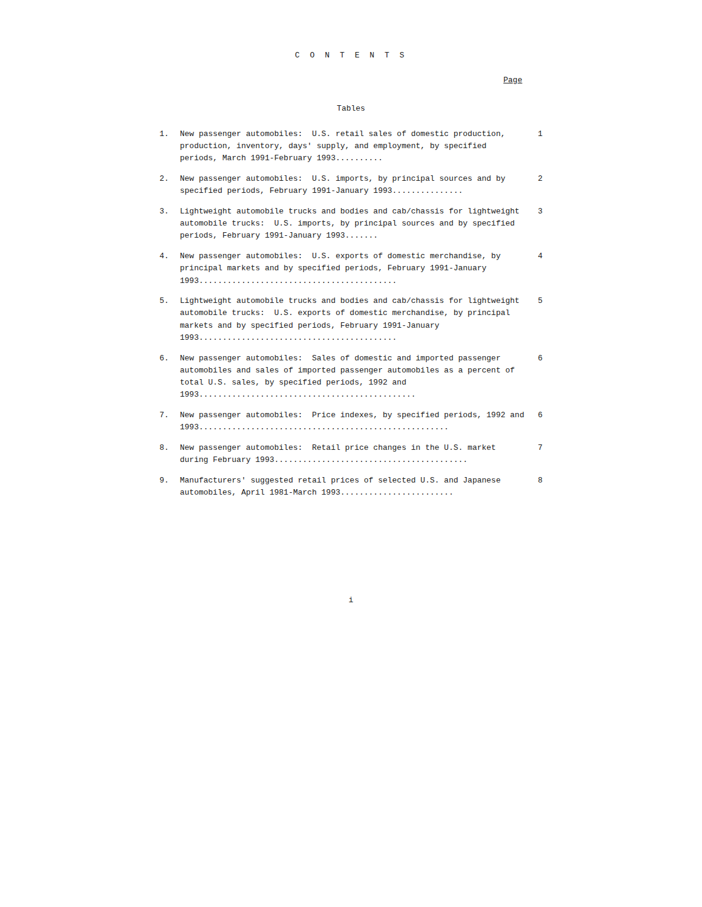C O N T E N T S
Page
Tables
| 1. | New passenger automobiles: U.S. retail sales of domestic production, production, inventory, days' supply, and employment, by specified periods, March 1991-February 1993 .......... | 1 |
| 2. | New passenger automobiles: U.S. imports, by principal sources and by specified periods, February 1991-January 1993 ............... | 2 |
| 3. | Lightweight automobile trucks and bodies and cab/chassis for lightweight automobile trucks: U.S. imports, by principal sources and by specified periods, February 1991-January 1993 ....... | 3 |
| 4. | New passenger automobiles: U.S. exports of domestic merchandise, by principal markets and by specified periods, February 1991-January 1993 .......................................... | 4 |
| 5. | Lightweight automobile trucks and bodies and cab/chassis for lightweight automobile trucks: U.S. exports of domestic merchandise, by principal markets and by specified periods, February 1991-January 1993 .......................................... | 5 |
| 6. | New passenger automobiles: Sales of domestic and imported passenger automobiles and sales of imported passenger automobiles as a percent of total U.S. sales, by specified periods, 1992 and 1993 .............................................. | 6 |
| 7. | New passenger automobiles: Price indexes, by specified periods, 1992 and 1993 ..................................................... | 6 |
| 8. | New passenger automobiles: Retail price changes in the U.S. market during February 1993 ......................................... | 7 |
| 9. | Manufacturers' suggested retail prices of selected U.S. and Japanese automobiles, April 1981-March 1993 ........................ | 8 |
i